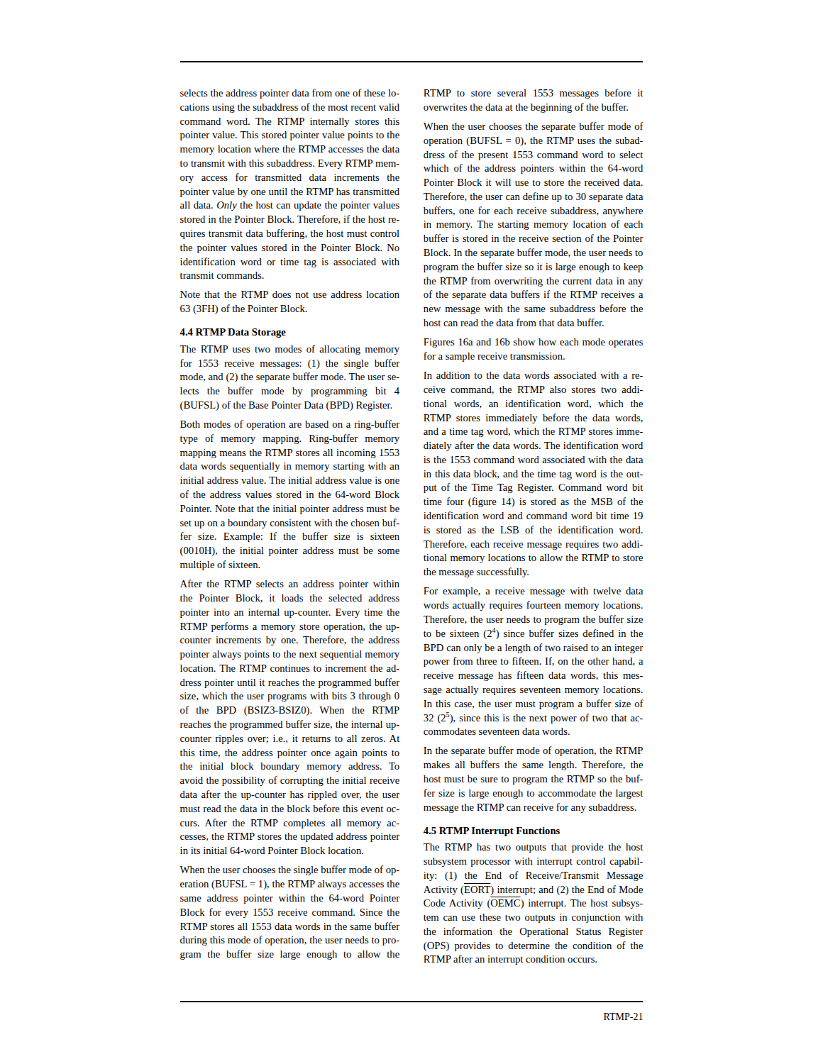selects the address pointer data from one of these locations using the subaddress of the most recent valid command word. The RTMP internally stores this pointer value. This stored pointer value points to the memory location where the RTMP accesses the data to transmit with this subaddress. Every RTMP memory access for transmitted data increments the pointer value by one until the RTMP has transmitted all data. Only the host can update the pointer values stored in the Pointer Block. Therefore, if the host requires transmit data buffering, the host must control the pointer values stored in the Pointer Block. No identification word or time tag is associated with transmit commands.
Note that the RTMP does not use address location 63 (3FH) of the Pointer Block.
4.4 RTMP Data Storage
The RTMP uses two modes of allocating memory for 1553 receive messages: (1) the single buffer mode, and (2) the separate buffer mode. The user selects the buffer mode by programming bit 4 (BUFSL) of the Base Pointer Data (BPD) Register.
Both modes of operation are based on a ring-buffer type of memory mapping. Ring-buffer memory mapping means the RTMP stores all incoming 1553 data words sequentially in memory starting with an initial address value. The initial address value is one of the address values stored in the 64-word Block Pointer. Note that the initial pointer address must be set up on a boundary consistent with the chosen buffer size. Example: If the buffer size is sixteen (0010H), the initial pointer address must be some multiple of sixteen.
After the RTMP selects an address pointer within the Pointer Block, it loads the selected address pointer into an internal up-counter. Every time the RTMP performs a memory store operation, the up-counter increments by one. Therefore, the address pointer always points to the next sequential memory location. The RTMP continues to increment the address pointer until it reaches the programmed buffer size, which the user programs with bits 3 through 0 of the BPD (BSIZ3-BSIZ0). When the RTMP reaches the programmed buffer size, the internal up-counter ripples over; i.e., it returns to all zeros. At this time, the address pointer once again points to the initial block boundary memory address. To avoid the possibility of corrupting the initial receive data after the up-counter has rippled over, the user must read the data in the block before this event occurs. After the RTMP completes all memory accesses, the RTMP stores the updated address pointer in its initial 64-word Pointer Block location.
When the user chooses the single buffer mode of operation (BUFSL = 1), the RTMP always accesses the same address pointer within the 64-word Pointer Block for every 1553 receive command. Since the RTMP stores all 1553 data words in the same buffer during this mode of operation, the user needs to program the buffer size large enough to allow the RTMP to store several 1553 messages before it overwrites the data at the beginning of the buffer.
When the user chooses the separate buffer mode of operation (BUFSL = 0), the RTMP uses the subaddress of the present 1553 command word to select which of the address pointers within the 64-word Pointer Block it will use to store the received data. Therefore, the user can define up to 30 separate data buffers, one for each receive subaddress, anywhere in memory. The starting memory location of each buffer is stored in the receive section of the Pointer Block. In the separate buffer mode, the user needs to program the buffer size so it is large enough to keep the RTMP from overwriting the current data in any of the separate data buffers if the RTMP receives a new message with the same subaddress before the host can read the data from that data buffer.
Figures 16a and 16b show how each mode operates for a sample receive transmission.
In addition to the data words associated with a receive command, the RTMP also stores two additional words, an identification word, which the RTMP stores immediately before the data words, and a time tag word, which the RTMP stores immediately after the data words. The identification word is the 1553 command word associated with the data in this data block, and the time tag word is the output of the Time Tag Register. Command word bit time four (figure 14) is stored as the MSB of the identification word and command word bit time 19 is stored as the LSB of the identification word. Therefore, each receive message requires two additional memory locations to allow the RTMP to store the message successfully.
For example, a receive message with twelve data words actually requires fourteen memory locations. Therefore, the user needs to program the buffer size to be sixteen (24) since buffer sizes defined in the BPD can only be a length of two raised to an integer power from three to fifteen. If, on the other hand, a receive message has fifteen data words, this message actually requires seventeen memory locations. In this case, the user must program a buffer size of 32 (25), since this is the next power of two that accommodates seventeen data words.
In the separate buffer mode of operation, the RTMP makes all buffers the same length. Therefore, the host must be sure to program the RTMP so the buffer size is large enough to accommodate the largest message the RTMP can receive for any subaddress.
4.5 RTMP Interrupt Functions
The RTMP has two outputs that provide the host subsystem processor with interrupt control capability: (1) the End of Receive/Transmit Message Activity (EORT) interrupt; and (2) the End of Mode Code Activity (OEMC) interrupt. The host subsystem can use these two outputs in conjunction with the information the Operational Status Register (OPS) provides to determine the condition of the RTMP after an interrupt condition occurs.
RTMP-21